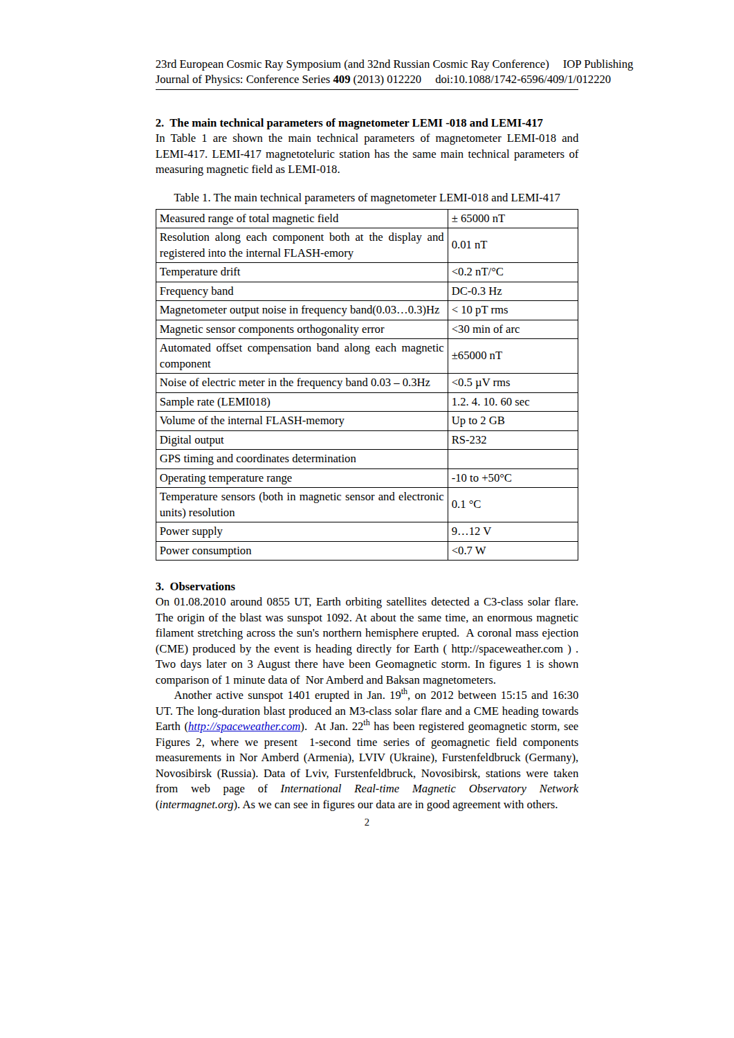23rd European Cosmic Ray Symposium (and 32nd Russian Cosmic Ray Conference) IOP Publishing
Journal of Physics: Conference Series 409 (2013) 012220 doi:10.1088/1742-6596/409/1/012220
2. The main technical parameters of magnetometer LEMI -018 and LEMI-417
In Table 1 are shown the main technical parameters of magnetometer LEMI-018 and LEMI-417. LEMI-417 magnetoteluric station has the same main technical parameters of measuring magnetic field as LEMI-018.
Table 1. The main technical parameters of magnetometer LEMI-018 and LEMI-417
| Measured range of total magnetic field | ± 65000 nT |
| Resolution along each component both at the display and registered into the internal FLASH-emory | 0.01 nT |
| Temperature drift | <0.2 nT/°C |
| Frequency band | DC-0.3 Hz |
| Magnetometer output noise in frequency band(0.03…0.3)Hz | < 10 pT rms |
| Magnetic sensor components orthogonality error | <30 min of arc |
| Automated offset compensation band along each magnetic component | ±65000 nT |
| Noise of electric meter in the frequency band 0.03 – 0.3Hz | <0.5 µV rms |
| Sample rate (LEMI018) | 1.2. 4. 10. 60 sec |
| Volume of the internal FLASH-memory | Up to 2 GB |
| Digital output | RS-232 |
| GPS timing and coordinates determination | |
| Operating temperature range | -10 to +50°C |
| Temperature sensors (both in magnetic sensor and electronic units) resolution | 0.1 °C |
| Power supply | 9…12 V |
| Power consumption | <0.7 W |
3. Observations
On 01.08.2010 around 0855 UT, Earth orbiting satellites detected a C3-class solar flare. The origin of the blast was sunspot 1092. At about the same time, an enormous magnetic filament stretching across the sun's northern hemisphere erupted. A coronal mass ejection (CME) produced by the event is heading directly for Earth ( http://spaceweather.com ) . Two days later on 3 August there have been Geomagnetic storm. In figures 1 is shown comparison of 1 minute data of Nor Amberd and Baksan magnetometers.
Another active sunspot 1401 erupted in Jan. 19th, on 2012 between 15:15 and 16:30 UT. The long-duration blast produced an M3-class solar flare and a CME heading towards Earth (http://spaceweather.com). At Jan. 22th has been registered geomagnetic storm, see Figures 2, where we present 1-second time series of geomagnetic field components measurements in Nor Amberd (Armenia), LVIV (Ukraine), Furstenfeldbruck (Germany), Novosibirsk (Russia). Data of Lviv, Furstenfeldbruck, Novosibirsk, stations were taken from web page of International Real-time Magnetic Observatory Network (intermagnet.org). As we can see in figures our data are in good agreement with others.
2